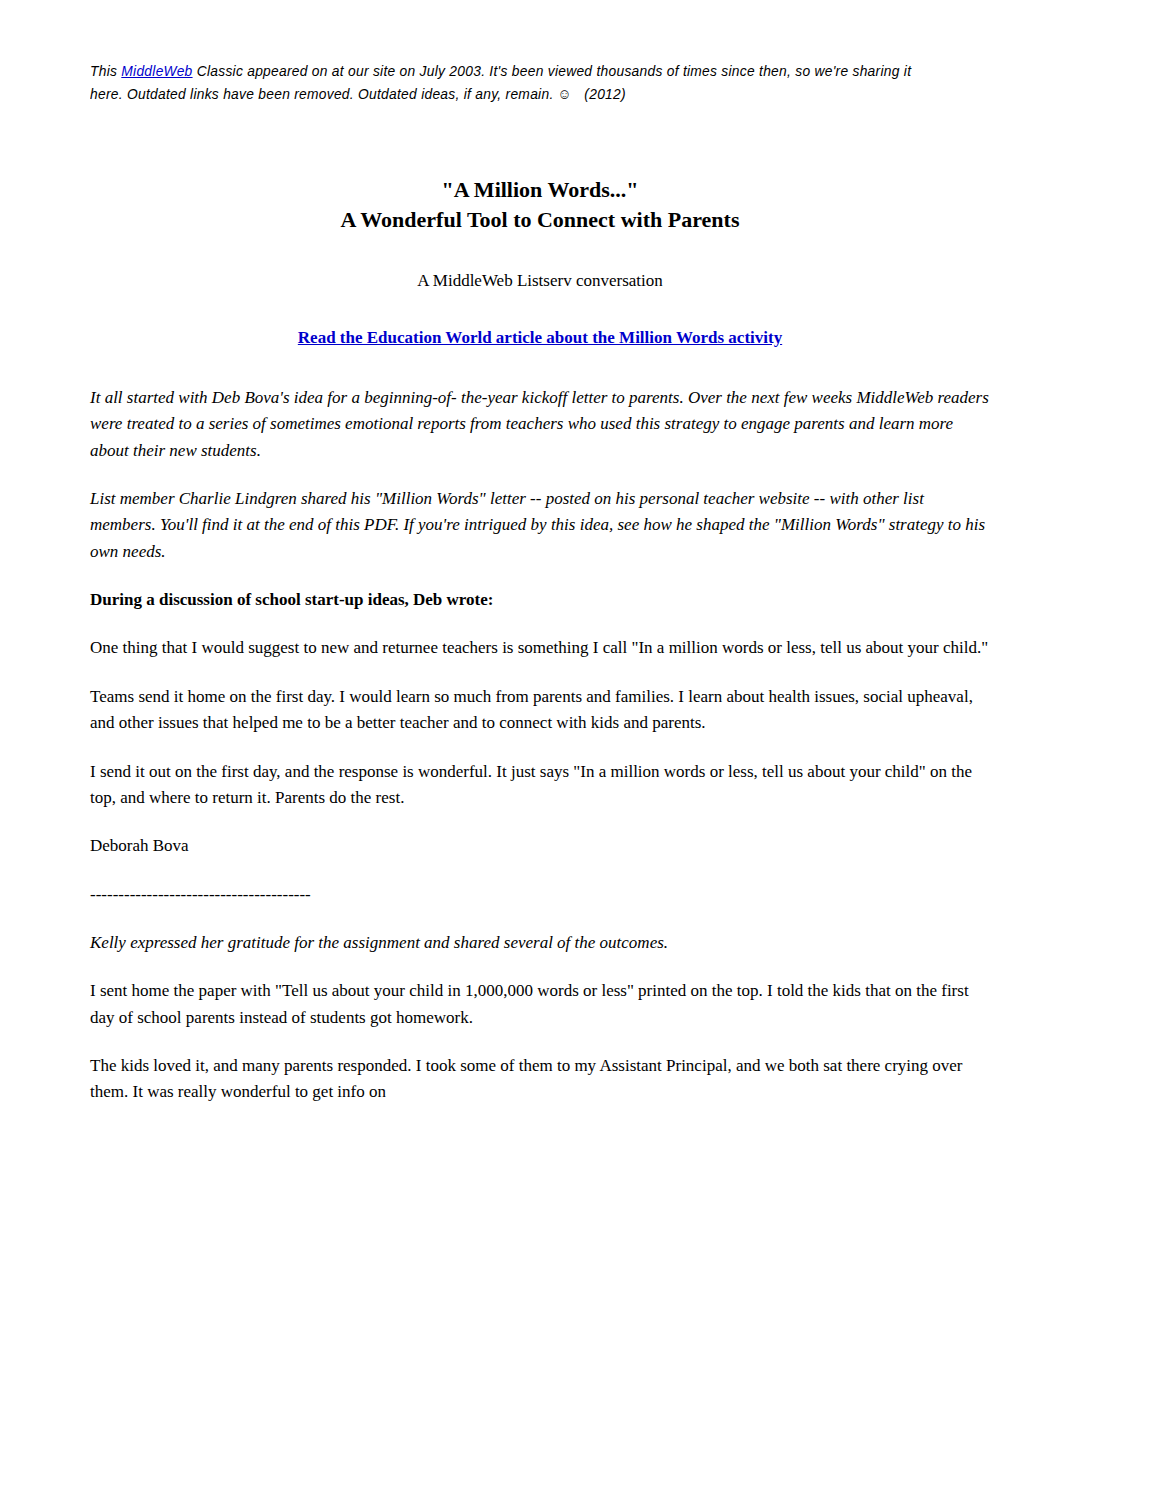This MiddleWeb Classic appeared on at our site on July 2003. It's been viewed thousands of times since then, so we're sharing it here. Outdated links have been removed. Outdated ideas, if any, remain. ☺ (2012)
"A Million Words..."
A Wonderful Tool to Connect with Parents
A MiddleWeb Listserv conversation
Read the Education World article about the Million Words activity
It all started with Deb Bova's idea for a beginning-of- the-year kickoff letter to parents. Over the next few weeks MiddleWeb readers were treated to a series of sometimes emotional reports from teachers who used this strategy to engage parents and learn more about their new students.
List member Charlie Lindgren shared his "Million Words" letter -- posted on his personal teacher website -- with other list members. You'll find it at the end of this PDF. If you're intrigued by this idea, see how he shaped the "Million Words" strategy to his own needs.
During a discussion of school start-up ideas, Deb wrote:
One thing that I would suggest to new and returnee teachers is something I call "In a million words or less, tell us about your child."
Teams send it home on the first day. I would learn so much from parents and families. I learn about health issues, social upheaval, and other issues that helped me to be a better teacher and to connect with kids and parents.
I send it out on the first day, and the response is wonderful. It just says "In a million words or less, tell us about your child" on the top, and where to return it. Parents do the rest.
Deborah Bova
---------------------------------------
Kelly expressed her gratitude for the assignment and shared several of the outcomes.
I sent home the paper with "Tell us about your child in 1,000,000 words or less" printed on the top. I told the kids that on the first day of school parents instead of students got homework.
The kids loved it, and many parents responded. I took some of them to my Assistant Principal, and we both sat there crying over them. It was really wonderful to get info on